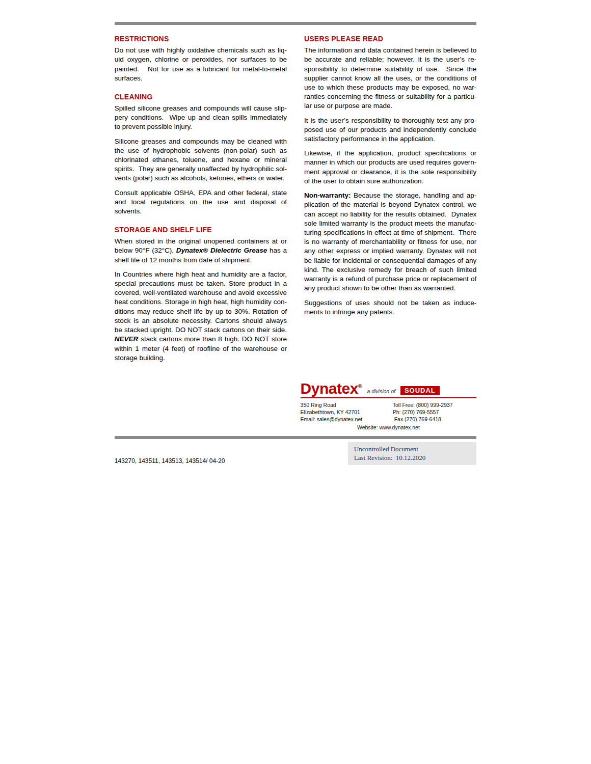RESTRICTIONS
Do not use with highly oxidative chemicals such as liquid oxygen, chlorine or peroxides, nor surfaces to be painted. Not for use as a lubricant for metal-to-metal surfaces.
CLEANING
Spilled silicone greases and compounds will cause slippery conditions. Wipe up and clean spills immediately to prevent possible injury.
Silicone greases and compounds may be cleaned with the use of hydrophobic solvents (non-polar) such as chlorinated ethanes, toluene, and hexane or mineral spirits. They are generally unaffected by hydrophilic solvents (polar) such as alcohols, ketones, ethers or water.
Consult applicable OSHA, EPA and other federal, state and local regulations on the use and disposal of solvents.
STORAGE AND SHELF LIFE
When stored in the original unopened containers at or below 90°F (32°C), Dynatex® Dielectric Grease has a shelf life of 12 months from date of shipment.
In Countries where high heat and humidity are a factor, special precautions must be taken. Store product in a covered, well-ventilated warehouse and avoid excessive heat conditions. Storage in high heat, high humidity conditions may reduce shelf life by up to 30%. Rotation of stock is an absolute necessity. Cartons should always be stacked upright. DO NOT stack cartons on their side. NEVER stack cartons more than 8 high. DO NOT store within 1 meter (4 feet) of roofline of the warehouse or storage building.
USERS PLEASE READ
The information and data contained herein is believed to be accurate and reliable; however, it is the user’s responsibility to determine suitability of use. Since the supplier cannot know all the uses, or the conditions of use to which these products may be exposed, no warranties concerning the fitness or suitability for a particular use or purpose are made.
It is the user’s responsibility to thoroughly test any proposed use of our products and independently conclude satisfactory performance in the application.
Likewise, if the application, product specifications or manner in which our products are used requires government approval or clearance, it is the sole responsibility of the user to obtain sure authorization.
Non-warranty: Because the storage, handling and application of the material is beyond Dynatex control, we can accept no liability for the results obtained. Dynatex sole limited warranty is the product meets the manufacturing specifications in effect at time of shipment. There is no warranty of merchantability or fitness for use, nor any other express or implied warranty. Dynatex will not be liable for incidental or consequential damages of any kind. The exclusive remedy for breach of such limited warranty is a refund of purchase price or replacement of any product shown to be other than as warranted.
Suggestions of uses should not be taken as inducements to infringe any patents.
Dynatex® a division of SOUDAL
| 350 Ring Road | Toll Free: (800) 999-2937 |
| Elizabethtown, KY 42701 | Ph: (270) 769-5557 |
| Email: sales@dynatex.net | Fax (270) 769-6418 |
Website: www.dynatex.net
143270, 143511, 143513, 143514/ 04-20
Uncontrolled Document
Last Revision: 10.12.2020